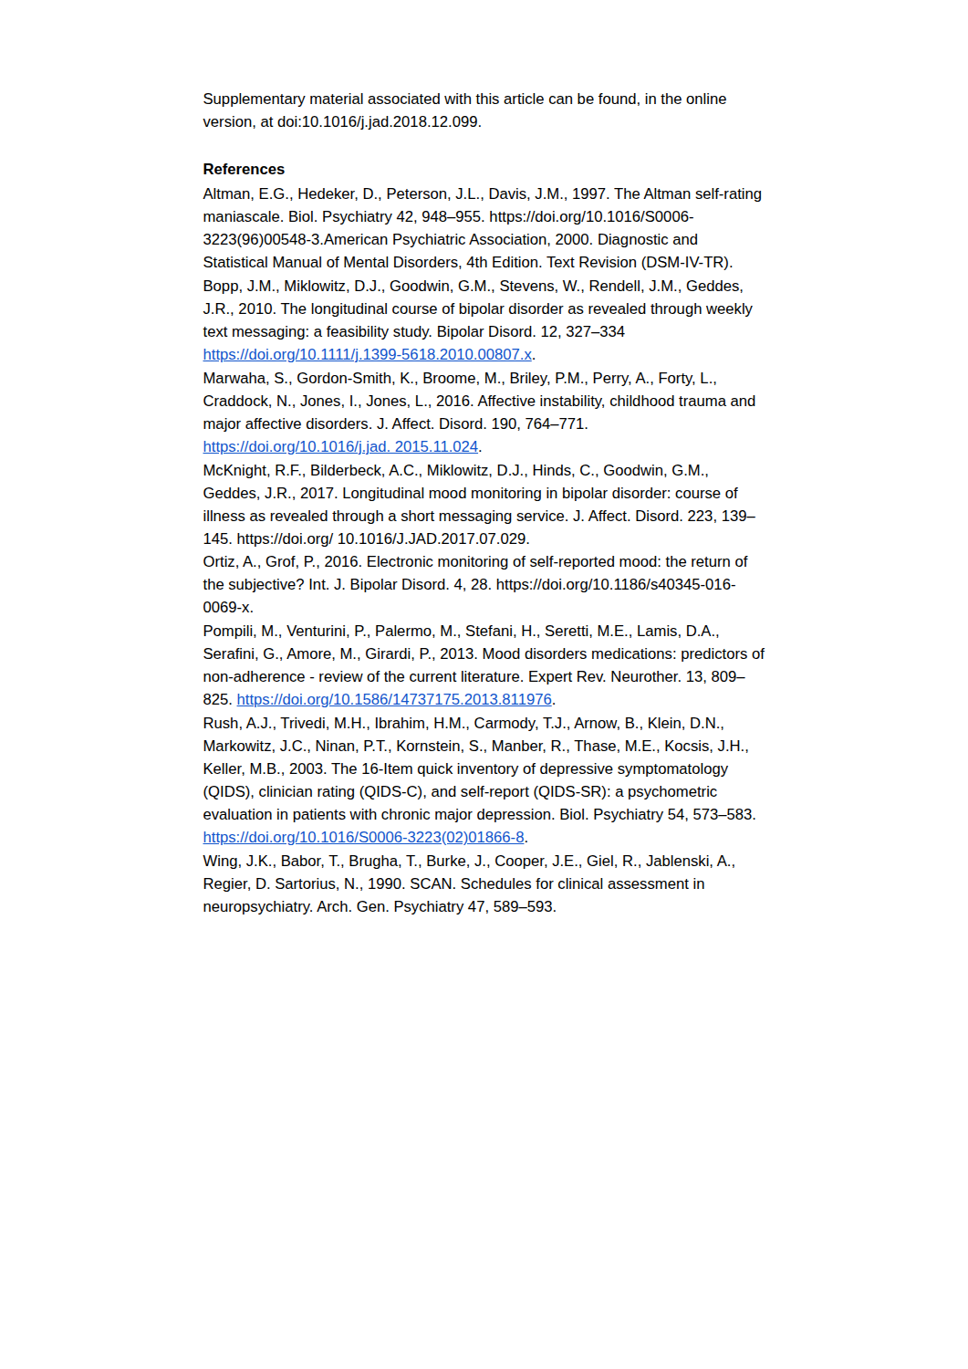Supplementary material associated with this article can be found, in the online version, at doi:10.1016/j.jad.2018.12.099.
References
Altman, E.G., Hedeker, D., Peterson, J.L., Davis, J.M., 1997. The Altman self-rating maniascale. Biol. Psychiatry 42, 948–955. https://doi.org/10.1016/S0006-3223(96)00548-3.American Psychiatric Association, 2000. Diagnostic and Statistical Manual of Mental Disorders, 4th Edition. Text Revision (DSM-IV-TR).
Bopp, J.M., Miklowitz, D.J., Goodwin, G.M., Stevens, W., Rendell, J.M., Geddes, J.R., 2010. The longitudinal course of bipolar disorder as revealed through weekly text messaging: a feasibility study. Bipolar Disord. 12, 327–334 https://doi.org/10.1111/j.1399-5618.2010.00807.x.
Marwaha, S., Gordon-Smith, K., Broome, M., Briley, P.M., Perry, A., Forty, L., Craddock, N., Jones, I., Jones, L., 2016. Affective instability, childhood trauma and major affective disorders. J. Affect. Disord. 190, 764–771. https://doi.org/10.1016/j.jad. 2015.11.024.
McKnight, R.F., Bilderbeck, A.C., Miklowitz, D.J., Hinds, C., Goodwin, G.M., Geddes, J.R., 2017. Longitudinal mood monitoring in bipolar disorder: course of illness as revealed through a short messaging service. J. Affect. Disord. 223, 139–145. https://doi.org/ 10.1016/J.JAD.2017.07.029.
Ortiz, A., Grof, P., 2016. Electronic monitoring of self-reported mood: the return of the subjective? Int. J. Bipolar Disord. 4, 28. https://doi.org/10.1186/s40345-016-0069-x.
Pompili, M., Venturini, P., Palermo, M., Stefani, H., Seretti, M.E., Lamis, D.A., Serafini, G., Amore, M., Girardi, P., 2013. Mood disorders medications: predictors of non-adherence - review of the current literature. Expert Rev. Neurother. 13, 809–825. https://doi.org/10.1586/14737175.2013.811976.
Rush, A.J., Trivedi, M.H., Ibrahim, H.M., Carmody, T.J., Arnow, B., Klein, D.N., Markowitz, J.C., Ninan, P.T., Kornstein, S., Manber, R., Thase, M.E., Kocsis, J.H., Keller, M.B., 2003. The 16-Item quick inventory of depressive symptomatology (QIDS), clinician rating (QIDS-C), and self-report (QIDS-SR): a psychometric evaluation in patients with chronic major depression. Biol. Psychiatry 54, 573–583. https://doi.org/10.1016/S0006-3223(02)01866-8.
Wing, J.K., Babor, T., Brugha, T., Burke, J., Cooper, J.E., Giel, R., Jablenski, A., Regier, D. Sartorius, N., 1990. SCAN. Schedules for clinical assessment in neuropsychiatry. Arch. Gen. Psychiatry 47, 589–593.